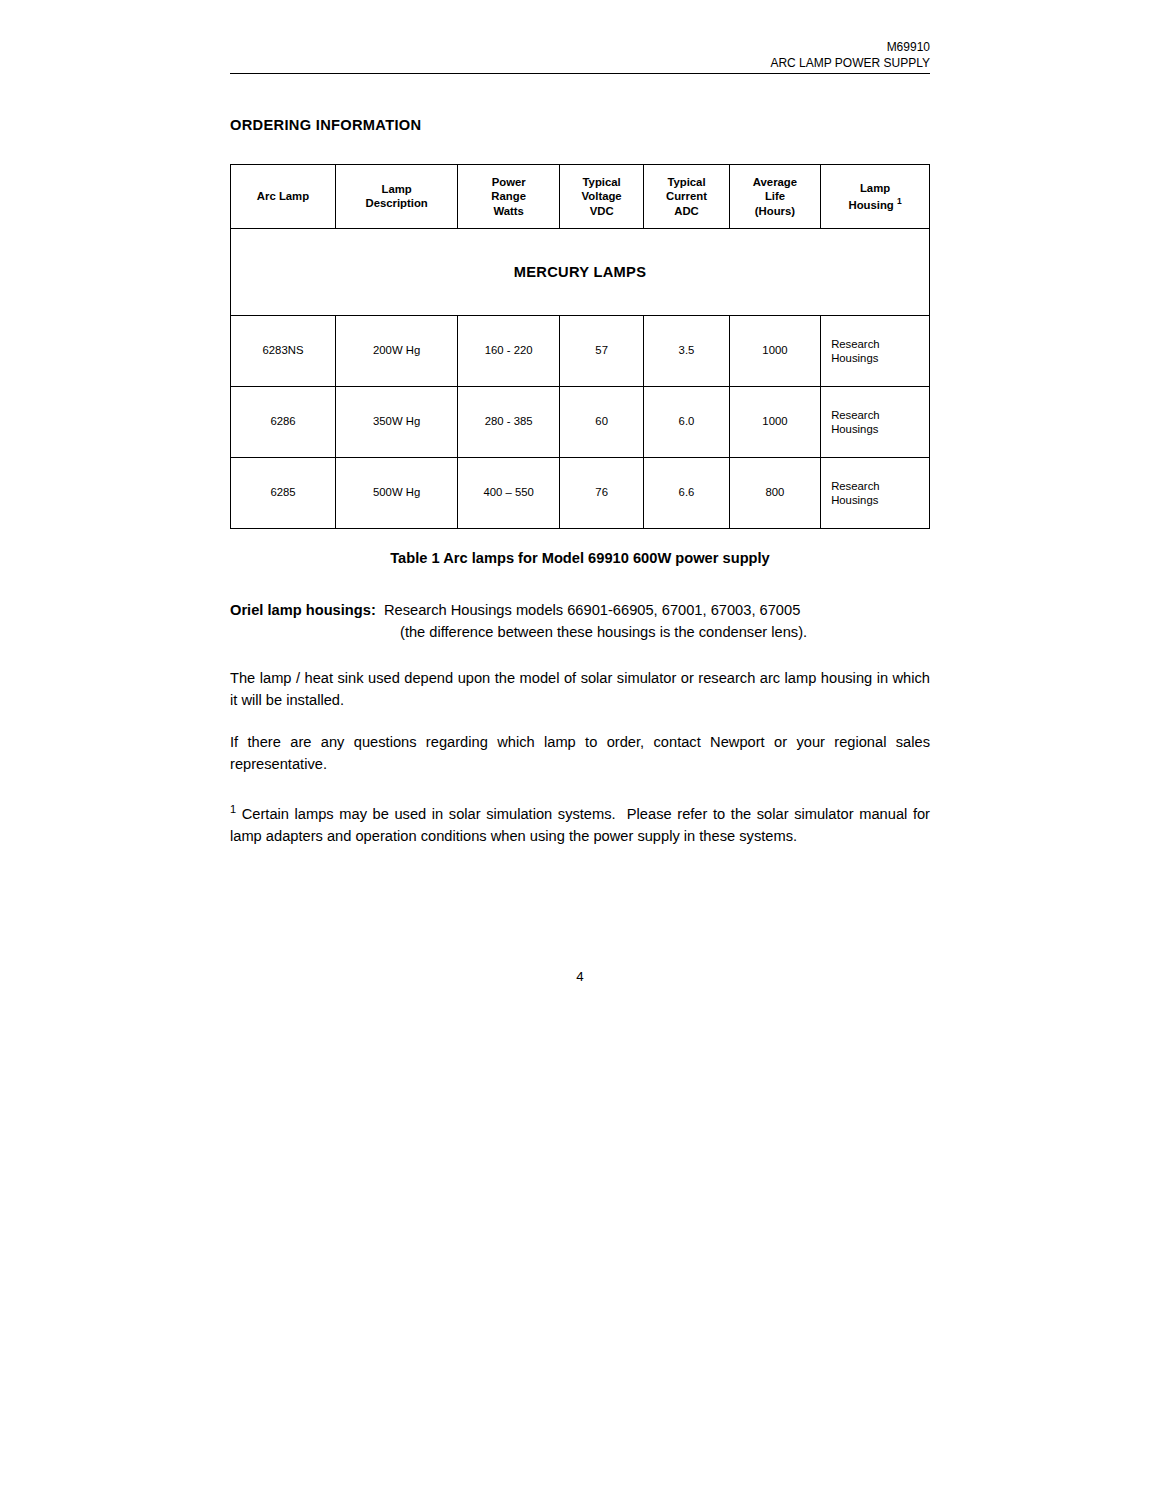M69910
ARC LAMP POWER SUPPLY
ORDERING INFORMATION
| Arc Lamp | Lamp Description | Power Range Watts | Typical Voltage VDC | Typical Current ADC | Average Life (Hours) | Lamp Housing 1 |
| --- | --- | --- | --- | --- | --- | --- |
| MERCURY LAMPS |
| 6283NS | 200W Hg | 160 - 220 | 57 | 3.5 | 1000 | Research Housings |
| 6286 | 350W Hg | 280 - 385 | 60 | 6.0 | 1000 | Research Housings |
| 6285 | 500W Hg | 400 – 550 | 76 | 6.6 | 800 | Research Housings |
Table 1 Arc lamps for Model 69910 600W power supply
Oriel lamp housings: Research Housings models 66901-66905, 67001, 67003, 67005 (the difference between these housings is the condenser lens).
The lamp / heat sink used depend upon the model of solar simulator or research arc lamp housing in which it will be installed.
If there are any questions regarding which lamp to order, contact Newport or your regional sales representative.
1 Certain lamps may be used in solar simulation systems. Please refer to the solar simulator manual for lamp adapters and operation conditions when using the power supply in these systems.
4